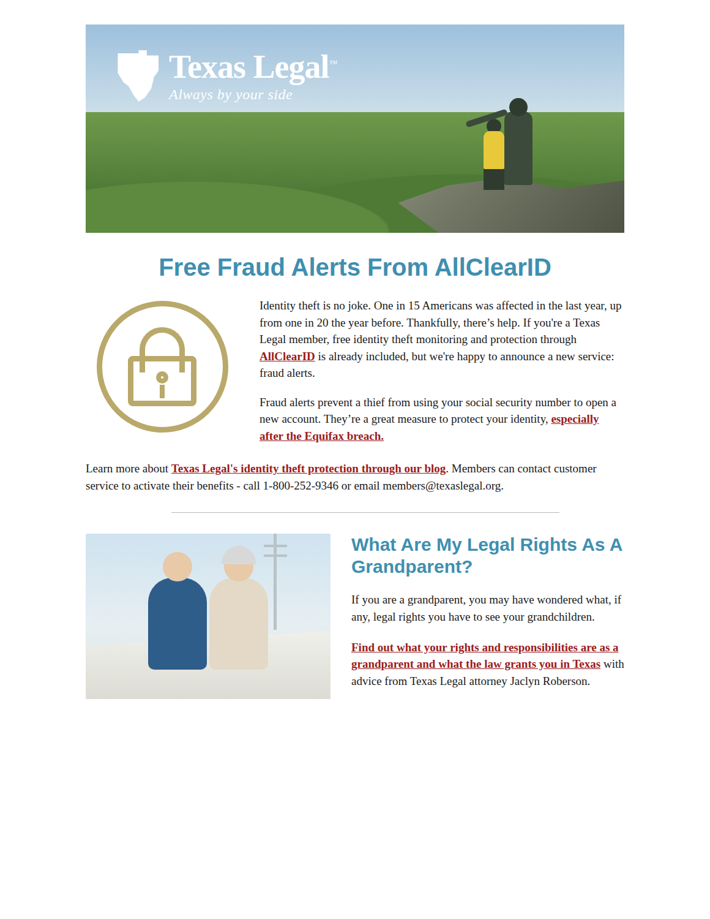Texas Legal™
Always by your side
Free Fraud Alerts From AllClearID
Identity theft is no joke. One in 15 Americans was affected in the last year, up from one in 20 the year before. Thankfully, there’s help. If you're a Texas Legal member, free identity theft monitoring and protection through AllClearID is already included, but we're happy to announce a new service: fraud alerts.
Fraud alerts prevent a thief from using your social security number to open a new account. They’re a great measure to protect your identity, especially after the Equifax breach.
Learn more about Texas Legal's identity theft protection through our blog. Members can contact customer service to activate their benefits - call 1-800-252-9346 or email members@texaslegal.org.
What Are My Legal Rights As A
Grandparent?
If you are a grandparent, you may have wondered what, if any, legal rights you have to see your grandchildren.
Find out what your rights and responsibilities are as a grandparent and what the law grants you in Texas with advice from Texas Legal attorney Jaclyn Roberson.